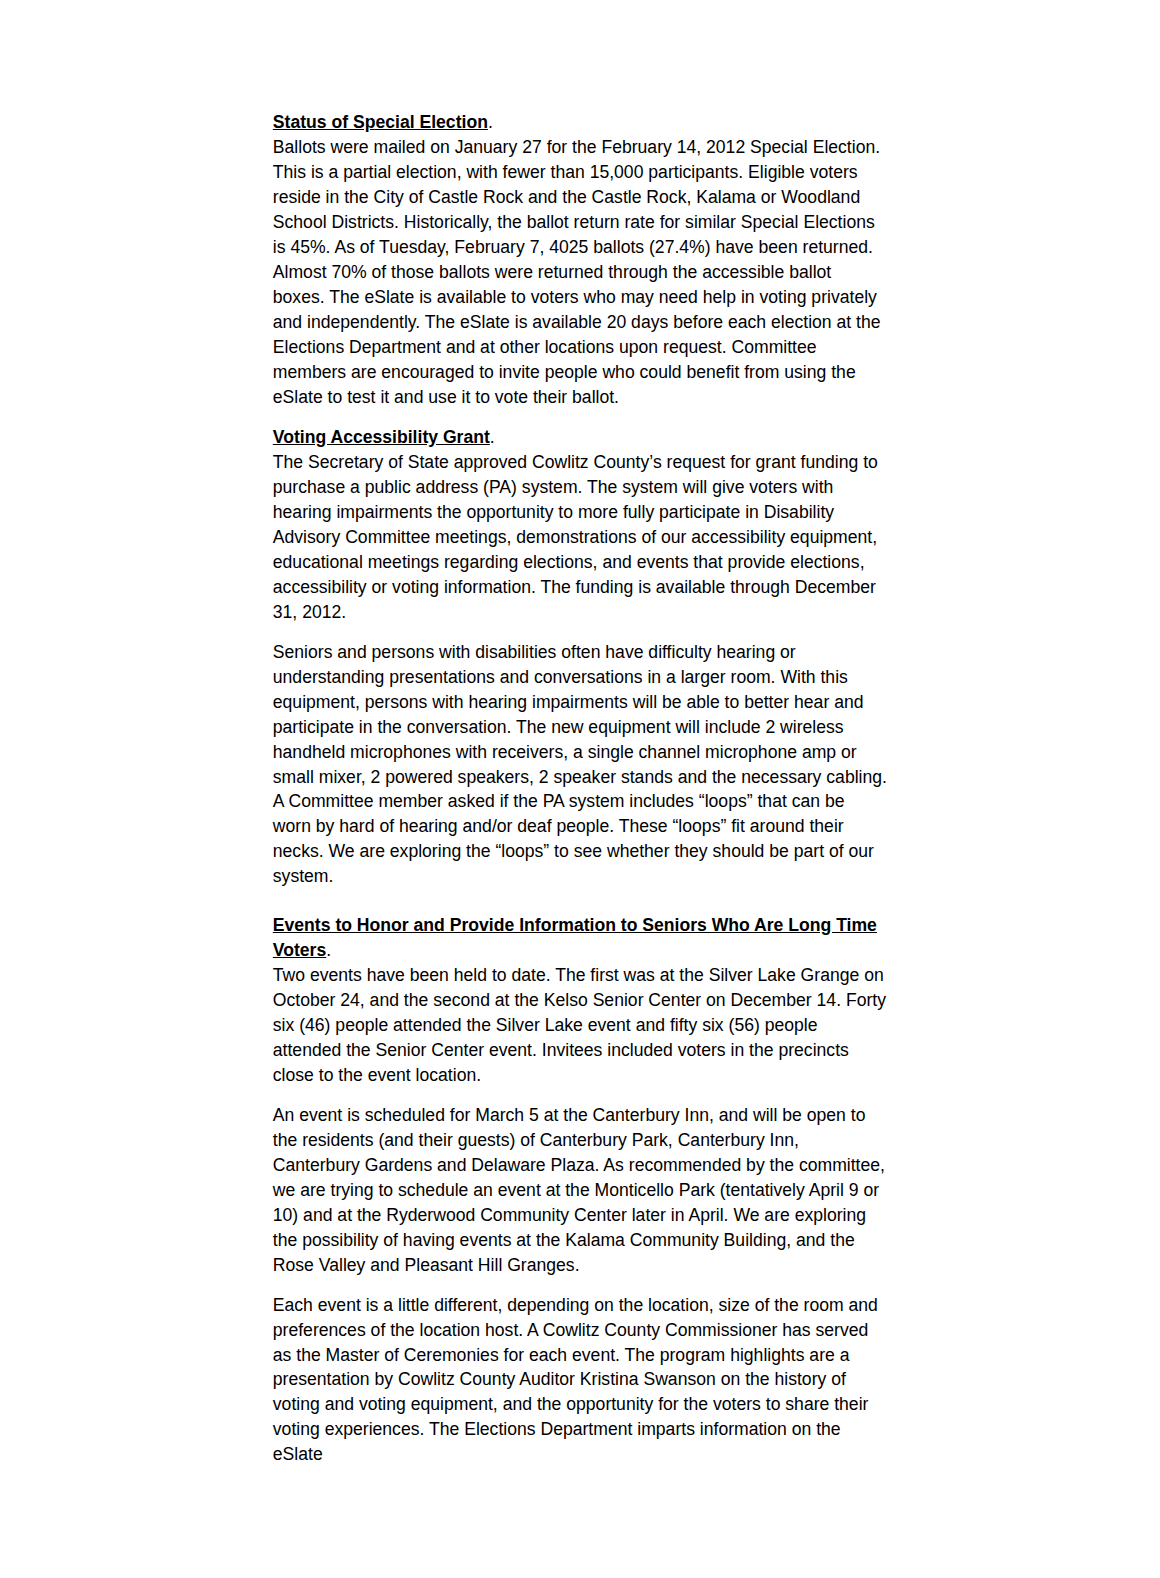Status of Special Election.
Ballots were mailed on January 27 for the February 14, 2012 Special Election. This is a partial election, with fewer than 15,000 participants. Eligible voters reside in the City of Castle Rock and the Castle Rock, Kalama or Woodland School Districts. Historically, the ballot return rate for similar Special Elections is 45%. As of Tuesday, February 7, 4025 ballots (27.4%) have been returned. Almost 70% of those ballots were returned through the accessible ballot boxes. The eSlate is available to voters who may need help in voting privately and independently. The eSlate is available 20 days before each election at the Elections Department and at other locations upon request. Committee members are encouraged to invite people who could benefit from using the eSlate to test it and use it to vote their ballot.
Voting Accessibility Grant.
The Secretary of State approved Cowlitz County’s request for grant funding to purchase a public address (PA) system. The system will give voters with hearing impairments the opportunity to more fully participate in Disability Advisory Committee meetings, demonstrations of our accessibility equipment, educational meetings regarding elections, and events that provide elections, accessibility or voting information. The funding is available through December 31, 2012.
Seniors and persons with disabilities often have difficulty hearing or understanding presentations and conversations in a larger room. With this equipment, persons with hearing impairments will be able to better hear and participate in the conversation. The new equipment will include 2 wireless handheld microphones with receivers, a single channel microphone amp or small mixer, 2 powered speakers, 2 speaker stands and the necessary cabling. A Committee member asked if the PA system includes “loops” that can be worn by hard of hearing and/or deaf people. These “loops” fit around their necks. We are exploring the “loops” to see whether they should be part of our system.
Events to Honor and Provide Information to Seniors Who Are Long Time Voters.
Two events have been held to date. The first was at the Silver Lake Grange on October 24, and the second at the Kelso Senior Center on December 14. Forty six (46) people attended the Silver Lake event and fifty six (56) people attended the Senior Center event. Invitees included voters in the precincts close to the event location.
An event is scheduled for March 5 at the Canterbury Inn, and will be open to the residents (and their guests) of Canterbury Park, Canterbury Inn, Canterbury Gardens and Delaware Plaza. As recommended by the committee, we are trying to schedule an event at the Monticello Park (tentatively April 9 or 10) and at the Ryderwood Community Center later in April. We are exploring the possibility of having events at the Kalama Community Building, and the Rose Valley and Pleasant Hill Granges.
Each event is a little different, depending on the location, size of the room and preferences of the location host. A Cowlitz County Commissioner has served as the Master of Ceremonies for each event. The program highlights are a presentation by Cowlitz County Auditor Kristina Swanson on the history of voting and voting equipment, and the opportunity for the voters to share their voting experiences. The Elections Department imparts information on the eSlate